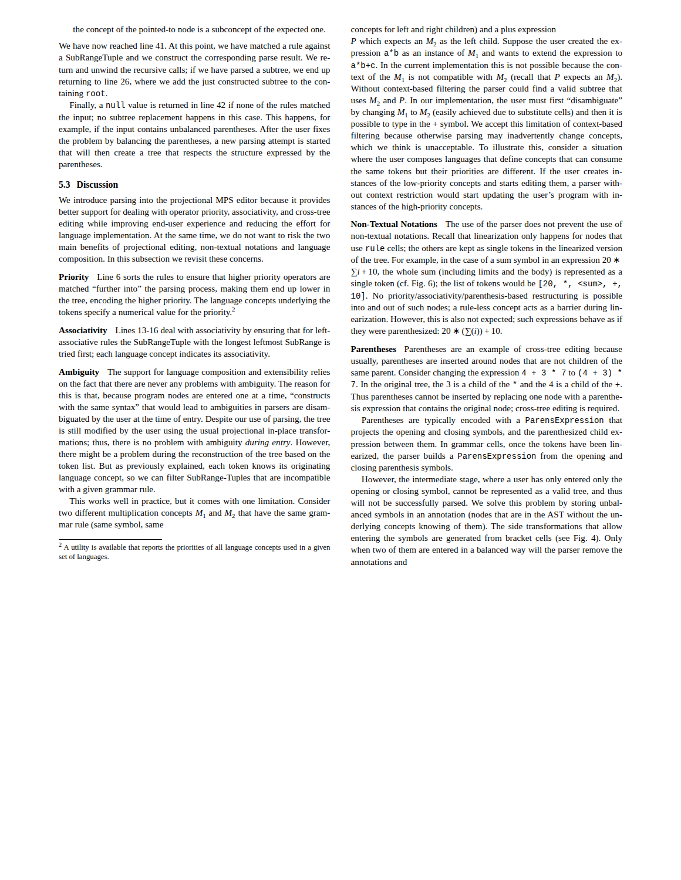the concept of the pointed-to node is a subconcept of the expected one.
We have now reached line 41. At this point, we have matched a rule against a SubRangeTuple and we construct the corresponding parse result. We return and unwind the recursive calls; if we have parsed a subtree, we end up returning to line 26, where we add the just constructed subtree to the containing root.
Finally, a null value is returned in line 42 if none of the rules matched the input; no subtree replacement happens in this case. This happens, for example, if the input contains unbalanced parentheses. After the user fixes the problem by balancing the parentheses, a new parsing attempt is started that will then create a tree that respects the structure expressed by the parentheses.
5.3 Discussion
We introduce parsing into the projectional MPS editor because it provides better support for dealing with operator priority, associativity, and cross-tree editing while improving end-user experience and reducing the effort for language implementation. At the same time, we do not want to risk the two main benefits of projectional editing, non-textual notations and language composition. In this subsection we revisit these concerns.
Priority Line 6 sorts the rules to ensure that higher priority operators are matched “further into” the parsing process, making them end up lower in the tree, encoding the higher priority. The language concepts underlying the tokens specify a numerical value for the priority.2
Associativity Lines 13-16 deal with associativity by ensuring that for left-associative rules the SubRangeTuple with the longest leftmost SubRange is tried first; each language concept indicates its associativity.
Ambiguity The support for language composition and extensibility relies on the fact that there are never any problems with ambiguity. The reason for this is that, because program nodes are entered one at a time, “constructs with the same syntax” that would lead to ambiguities in parsers are disambiguated by the user at the time of entry. Despite our use of parsing, the tree is still modified by the user using the usual projectional in-place transformations; thus, there is no problem with ambiguity during entry. However, there might be a problem during the reconstruction of the tree based on the token list. But as previously explained, each token knows its originating language concept, so we can filter SubRange-Tuples that are incompatible with a given grammar rule.
This works well in practice, but it comes with one limitation. Consider two different multiplication concepts M1 and M2 that have the same grammar rule (same symbol, same
2 A utility is available that reports the priorities of all language concepts used in a given set of languages.
concepts for left and right children) and a plus expression
P which expects an M2 as the left child. Suppose the user created the expression a*b as an instance of M1 and wants to extend the expression to a*b+c. In the current implementation this is not possible because the context of the M1 is not compatible with M2 (recall that P expects an M2). Without context-based filtering the parser could find a valid subtree that uses M2 and P. In our implementation, the user must first “disambiguate” by changing M1 to M2 (easily achieved due to substitute cells) and then it is possible to type in the + symbol. We accept this limitation of context-based filtering because otherwise parsing may inadvertently change concepts, which we think is unacceptable. To illustrate this, consider a situation where the user composes languages that define concepts that can consume the same tokens but their priorities are different. If the user creates instances of the low-priority concepts and starts editing them, a parser without context restriction would start updating the user’s program with instances of the high-priority concepts.
Non-Textual Notations The use of the parser does not prevent the use of non-textual notations. Recall that linearization only happens for nodes that use rule cells; the others are kept as single tokens in the linearized version of the tree. For example, in the case of a sum symbol in an expression 20 ∗ ∑i + 10, the whole sum (including limits and the body) is represented as a single token (cf. Fig. 6); the list of tokens would be [20, *, <sum>, +, 10]. No priority/associativity/parenthesis-based restructuring is possible into and out of such nodes; a rule-less concept acts as a barrier during linearization. However, this is also not expected; such expressions behave as if they were parenthesized: 20 ∗ (∑(i)) + 10.
Parentheses Parentheses are an example of cross-tree editing because usually, parentheses are inserted around nodes that are not children of the same parent. Consider changing the expression 4 + 3 * 7 to (4 + 3) * 7. In the original tree, the 3 is a child of the * and the 4 is a child of the +. Thus parentheses cannot be inserted by replacing one node with a parenthesis expression that contains the original node; cross-tree editing is required.
Parentheses are typically encoded with a ParensExpression that projects the opening and closing symbols, and the parenthesized child expression between them. In grammar cells, once the tokens have been linearized, the parser builds a ParensExpression from the opening and closing parenthesis symbols.
However, the intermediate stage, where a user has only entered only the opening or closing symbol, cannot be represented as a valid tree, and thus will not be successfully parsed. We solve this problem by storing unbalanced symbols in an annotation (nodes that are in the AST without the underlying concepts knowing of them). The side transformations that allow entering the symbols are generated from bracket cells (see Fig. 4). Only when two of them are entered in a balanced way will the parser remove the annotations and